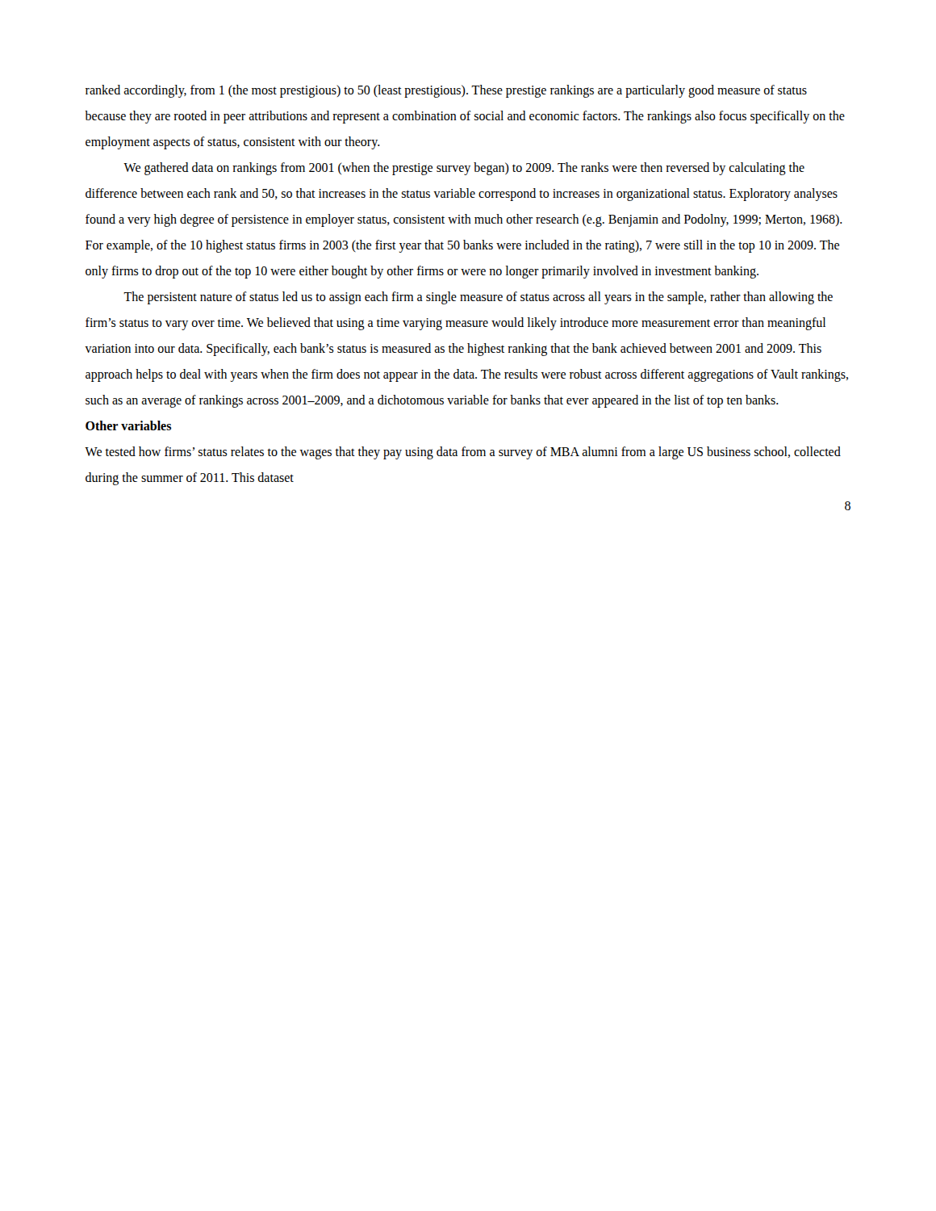ranked accordingly, from 1 (the most prestigious) to 50 (least prestigious). These prestige rankings are a particularly good measure of status because they are rooted in peer attributions and represent a combination of social and economic factors. The rankings also focus specifically on the employment aspects of status, consistent with our theory.
We gathered data on rankings from 2001 (when the prestige survey began) to 2009. The ranks were then reversed by calculating the difference between each rank and 50, so that increases in the status variable correspond to increases in organizational status. Exploratory analyses found a very high degree of persistence in employer status, consistent with much other research (e.g. Benjamin and Podolny, 1999; Merton, 1968). For example, of the 10 highest status firms in 2003 (the first year that 50 banks were included in the rating), 7 were still in the top 10 in 2009. The only firms to drop out of the top 10 were either bought by other firms or were no longer primarily involved in investment banking.
The persistent nature of status led us to assign each firm a single measure of status across all years in the sample, rather than allowing the firm’s status to vary over time. We believed that using a time varying measure would likely introduce more measurement error than meaningful variation into our data. Specifically, each bank’s status is measured as the highest ranking that the bank achieved between 2001 and 2009. This approach helps to deal with years when the firm does not appear in the data. The results were robust across different aggregations of Vault rankings, such as an average of rankings across 2001–2009, and a dichotomous variable for banks that ever appeared in the list of top ten banks.
Other variables
We tested how firms’ status relates to the wages that they pay using data from a survey of MBA alumni from a large US business school, collected during the summer of 2011. This dataset
8